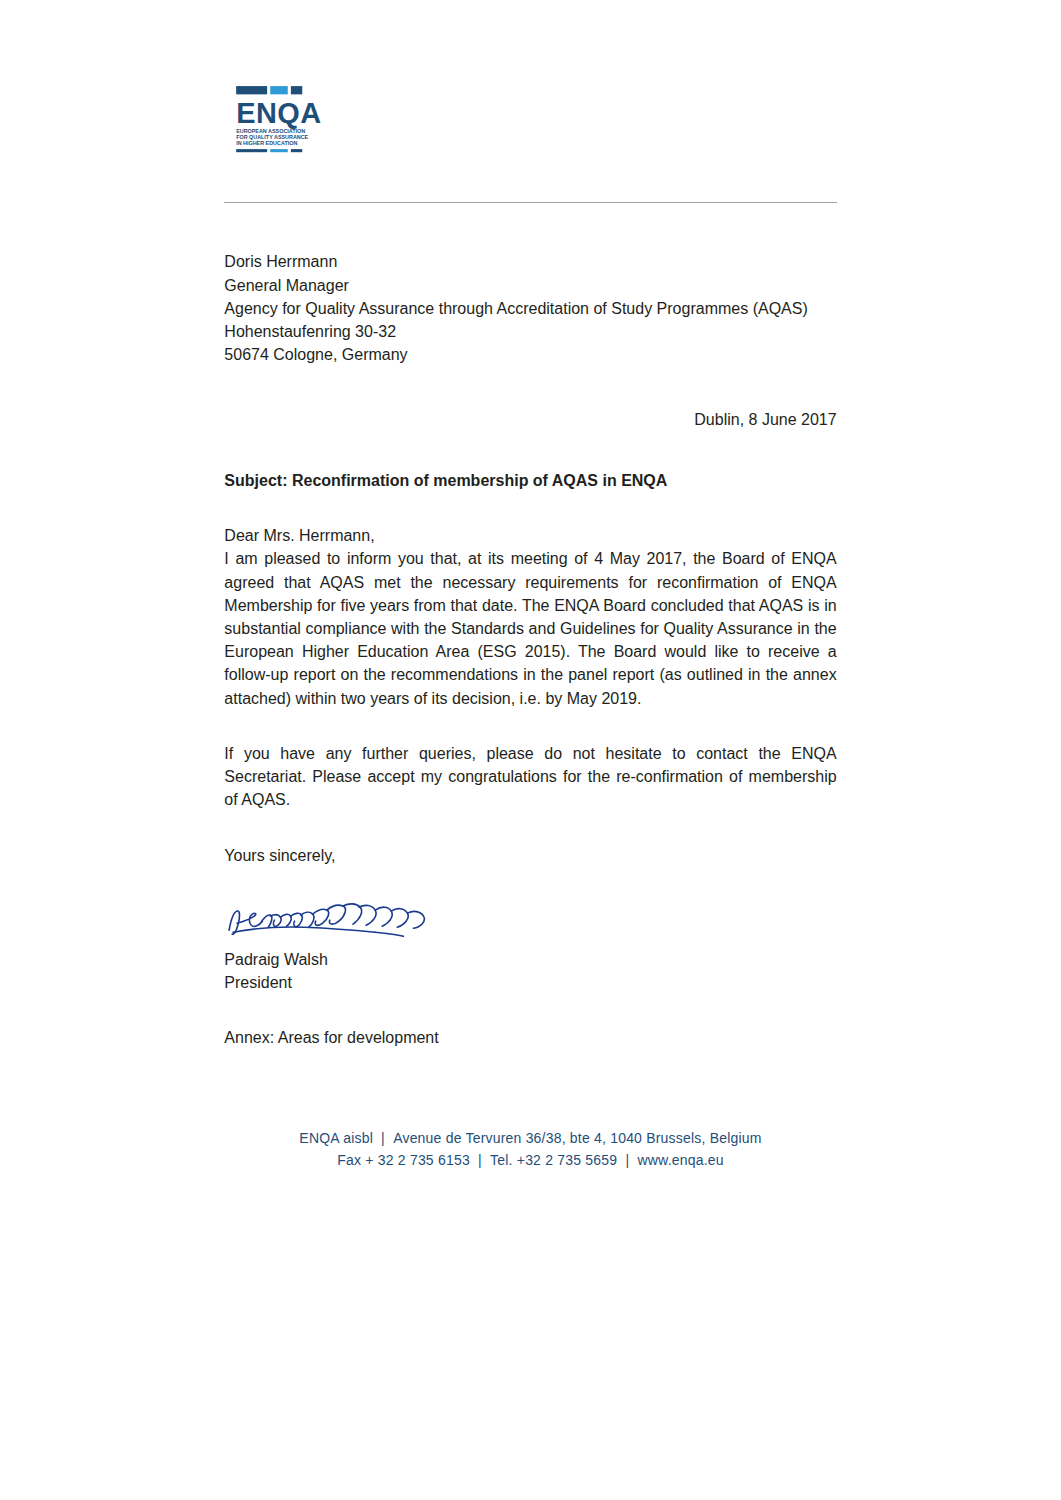ENQA EUROPEAN ASSOCIATION FOR QUALITY ASSURANCE IN HIGHER EDUCATION
Doris Herrmann
General Manager
Agency for Quality Assurance through Accreditation of Study Programmes (AQAS)
Hohenstaufenring 30-32
50674 Cologne, Germany
Dublin, 8 June 2017
Subject: Reconfirmation of membership of AQAS in ENQA
Dear Mrs. Herrmann,
I am pleased to inform you that, at its meeting of 4 May 2017, the Board of ENQA agreed that AQAS met the necessary requirements for reconfirmation of ENQA Membership for five years from that date. The ENQA Board concluded that AQAS is in substantial compliance with the Standards and Guidelines for Quality Assurance in the European Higher Education Area (ESG 2015). The Board would like to receive a follow-up report on the recommendations in the panel report (as outlined in the annex attached) within two years of its decision, i.e. by May 2019.
If you have any further queries, please do not hesitate to contact the ENQA Secretariat. Please accept my congratulations for the re-confirmation of membership of AQAS.
Yours sincerely,
Padraig Walsh President
Annex: Areas for development
ENQA aisbl | Avenue de Tervuren 36/38, bte 4, 1040 Brussels, Belgium
Fax + 32 2 735 6153 | Tel. +32 2 735 5659 | www.enqa.eu